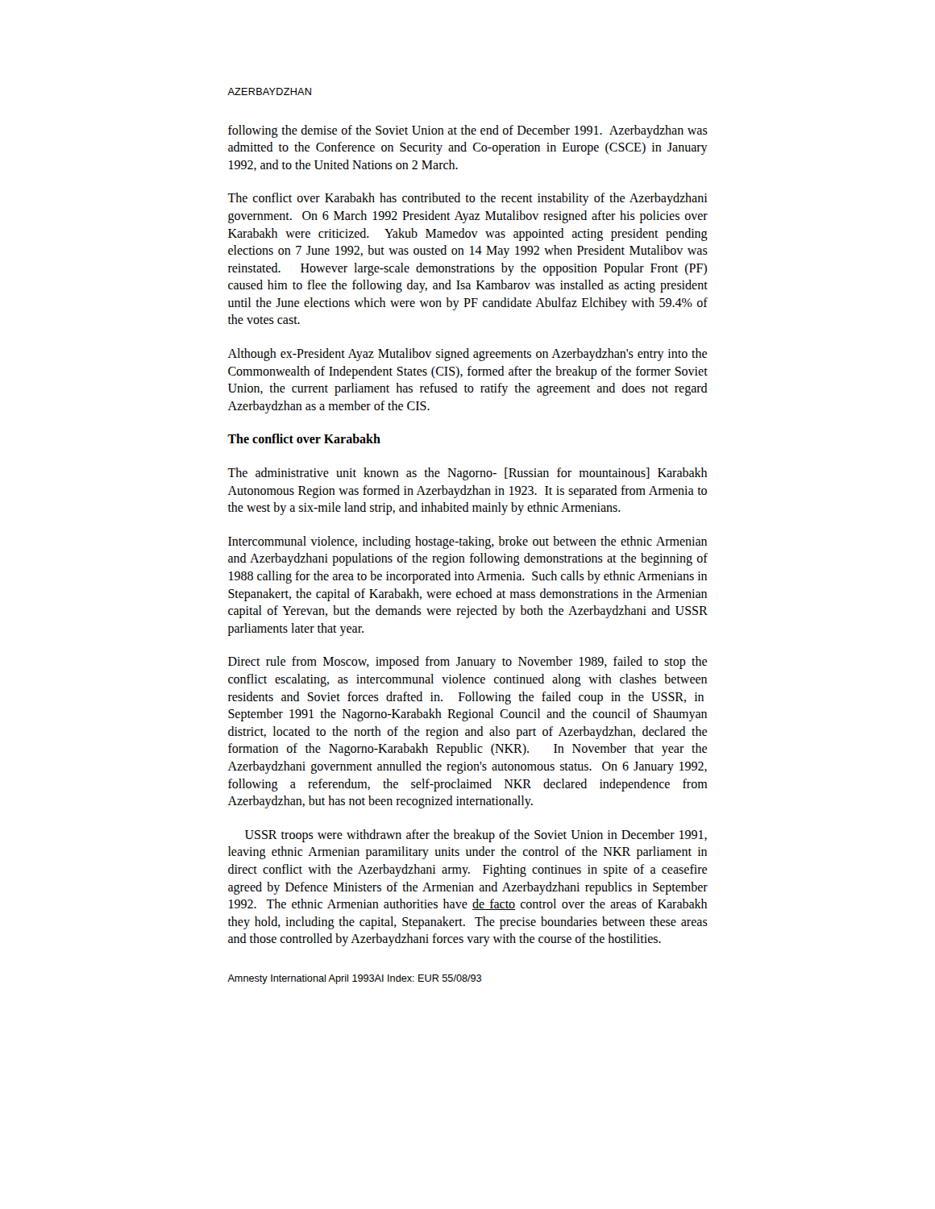AZERBAYDZHAN
following the demise of the Soviet Union at the end of December 1991. Azerbaydzhan was admitted to the Conference on Security and Co-operation in Europe (CSCE) in January 1992, and to the United Nations on 2 March.
The conflict over Karabakh has contributed to the recent instability of the Azerbaydzhani government. On 6 March 1992 President Ayaz Mutalibov resigned after his policies over Karabakh were criticized. Yakub Mamedov was appointed acting president pending elections on 7 June 1992, but was ousted on 14 May 1992 when President Mutalibov was reinstated. However large-scale demonstrations by the opposition Popular Front (PF) caused him to flee the following day, and Isa Kambarov was installed as acting president until the June elections which were won by PF candidate Abulfaz Elchibey with 59.4% of the votes cast.
Although ex-President Ayaz Mutalibov signed agreements on Azerbaydzhan's entry into the Commonwealth of Independent States (CIS), formed after the breakup of the former Soviet Union, the current parliament has refused to ratify the agreement and does not regard Azerbaydzhan as a member of the CIS.
The conflict over Karabakh
The administrative unit known as the Nagorno- [Russian for mountainous] Karabakh Autonomous Region was formed in Azerbaydzhan in 1923. It is separated from Armenia to the west by a six-mile land strip, and inhabited mainly by ethnic Armenians.
Intercommunal violence, including hostage-taking, broke out between the ethnic Armenian and Azerbaydzhani populations of the region following demonstrations at the beginning of 1988 calling for the area to be incorporated into Armenia. Such calls by ethnic Armenians in Stepanakert, the capital of Karabakh, were echoed at mass demonstrations in the Armenian capital of Yerevan, but the demands were rejected by both the Azerbaydzhani and USSR parliaments later that year.
Direct rule from Moscow, imposed from January to November 1989, failed to stop the conflict escalating, as intercommunal violence continued along with clashes between residents and Soviet forces drafted in. Following the failed coup in the USSR, in September 1991 the Nagorno-Karabakh Regional Council and the council of Shaumyan district, located to the north of the region and also part of Azerbaydzhan, declared the formation of the Nagorno-Karabakh Republic (NKR). In November that year the Azerbaydzhani government annulled the region's autonomous status. On 6 January 1992, following a referendum, the self-proclaimed NKR declared independence from Azerbaydzhan, but has not been recognized internationally.
USSR troops were withdrawn after the breakup of the Soviet Union in December 1991, leaving ethnic Armenian paramilitary units under the control of the NKR parliament in direct conflict with the Azerbaydzhani army. Fighting continues in spite of a ceasefire agreed by Defence Ministers of the Armenian and Azerbaydzhani republics in September 1992. The ethnic Armenian authorities have de facto control over the areas of Karabakh they hold, including the capital, Stepanakert. The precise boundaries between these areas and those controlled by Azerbaydzhani forces vary with the course of the hostilities.
Amnesty International April 1993AI Index: EUR 55/08/93